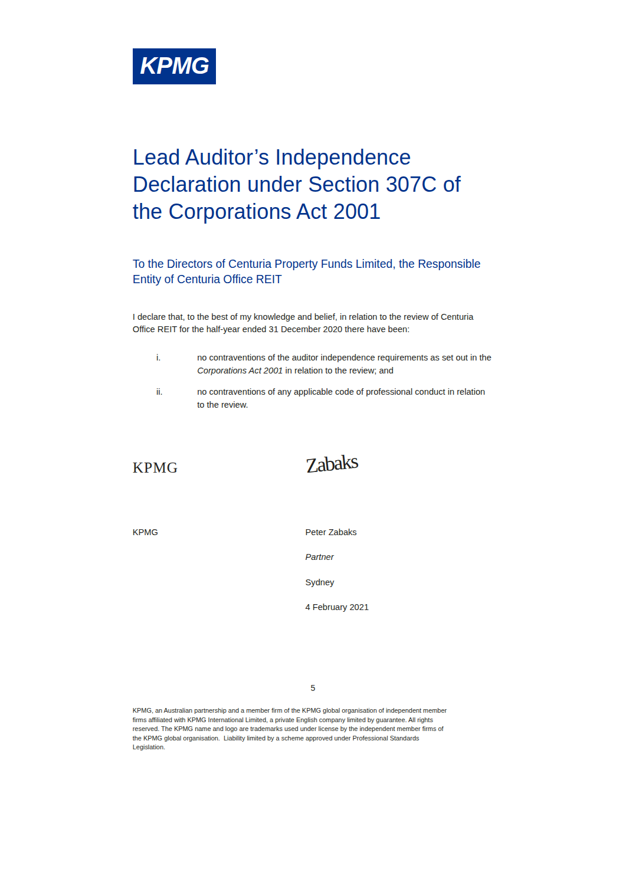KPMG
Lead Auditor’s Independence Declaration under Section 307C of the Corporations Act 2001
To the Directors of Centuria Property Funds Limited, the Responsible Entity of Centuria Office REIT
I declare that, to the best of my knowledge and belief, in relation to the review of Centuria Office REIT for the half-year ended 31 December 2020 there have been:
no contraventions of the auditor independence requirements as set out in the Corporations Act 2001 in relation to the review; and
no contraventions of any applicable code of professional conduct in relation to the review.
KPMG
Zabaks
KPMG
Peter Zabaks
Partner
Sydney
4 February 2021
5
KPMG, an Australian partnership and a member firm of the KPMG global organisation of independent member firms affiliated with KPMG International Limited, a private English company limited by guarantee. All rights reserved. The KPMG name and logo are trademarks used under license by the independent member firms of the KPMG global organisation. Liability limited by a scheme approved under Professional Standards Legislation.